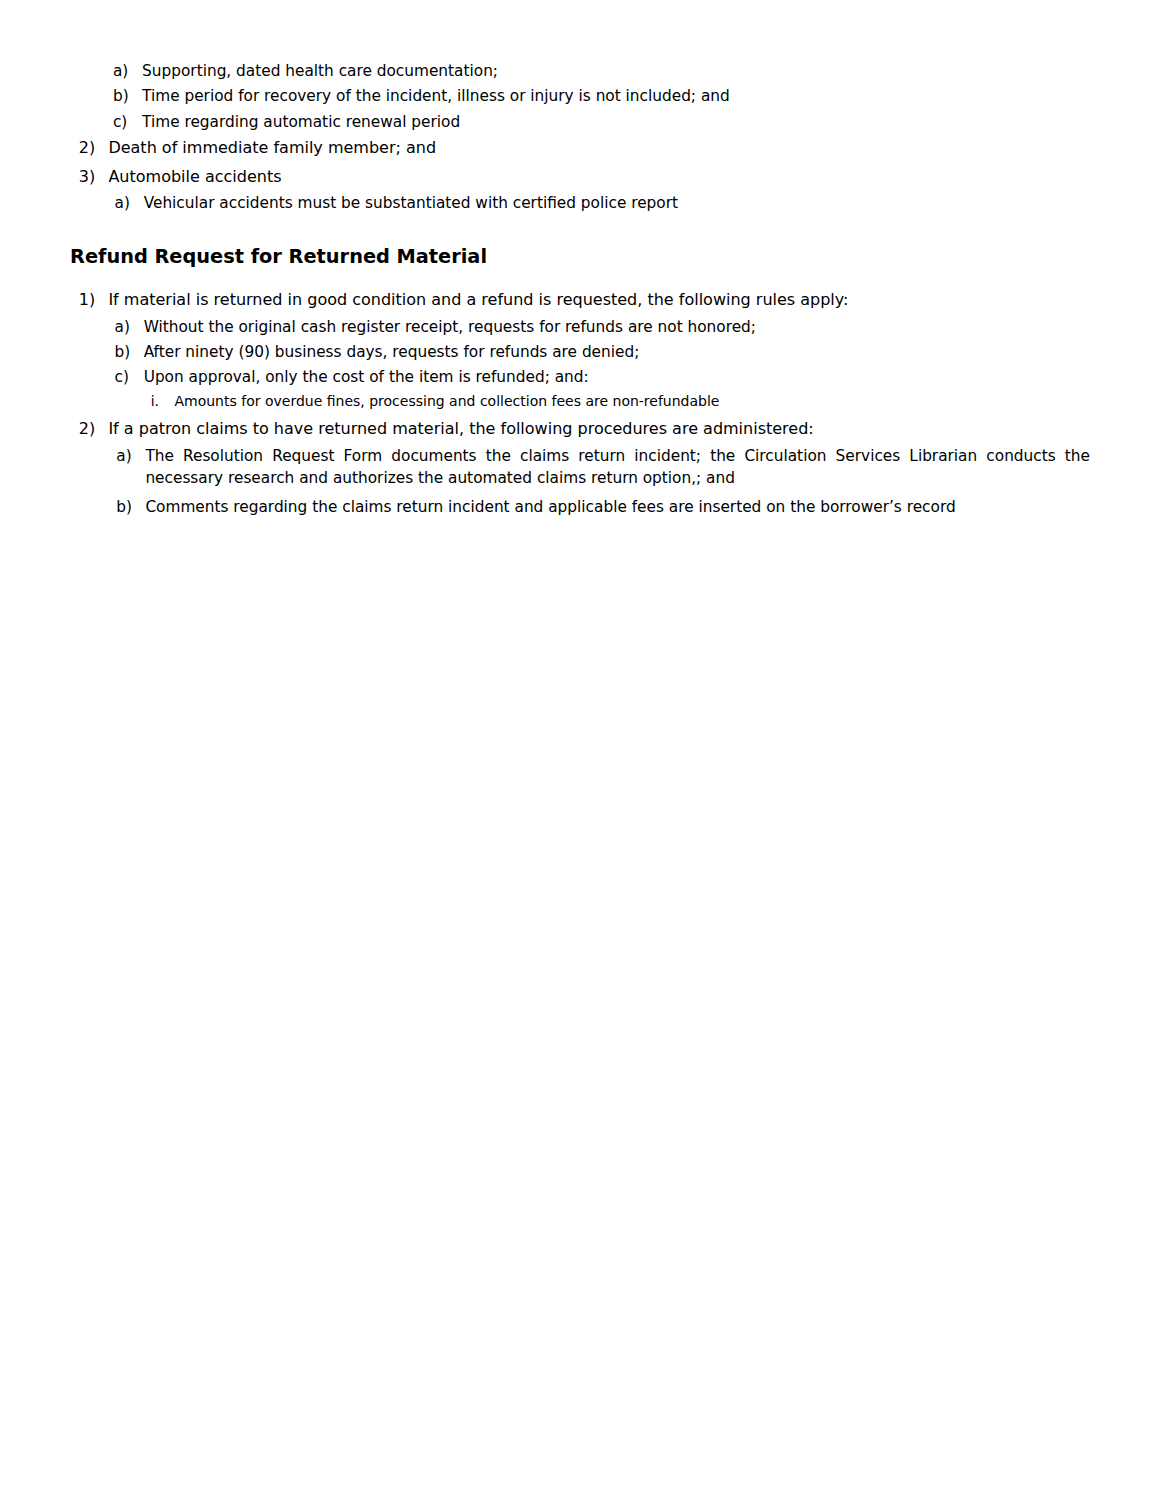a) Supporting, dated health care documentation;
b) Time period for recovery of the incident, illness or injury is not included; and
c) Time regarding automatic renewal period
2) Death of immediate family member; and
3) Automobile accidents
a) Vehicular accidents must be substantiated with certified police report
Refund Request for Returned Material
1) If material is returned in good condition and a refund is requested, the following rules apply:
a) Without the original cash register receipt, requests for refunds are not honored;
b) After ninety (90) business days, requests for refunds are denied;
c) Upon approval, only the cost of the item is refunded; and:
i. Amounts for overdue fines, processing and collection fees are non-refundable
2) If a patron claims to have returned material, the following procedures are administered:
a) The Resolution Request Form documents the claims return incident; the Circulation Services Librarian conducts the necessary research and authorizes the automated claims return option,; and
b) Comments regarding the claims return incident and applicable fees are inserted on the borrower’s record